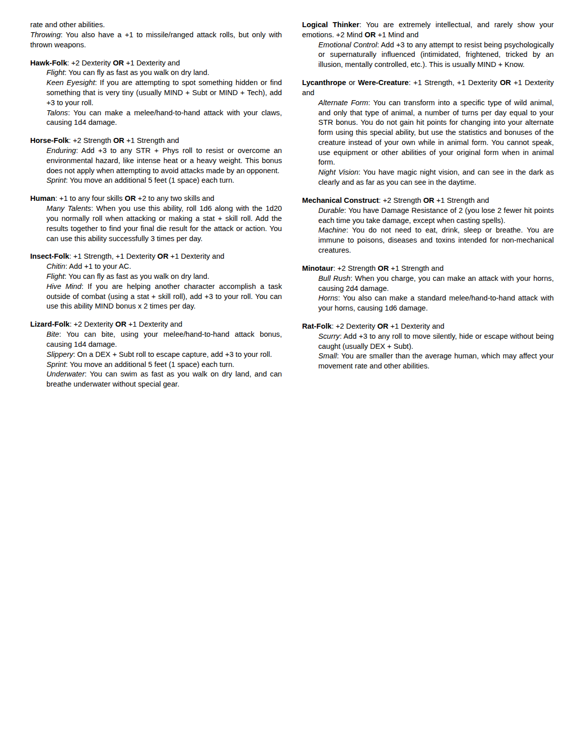rate and other abilities.
Throwing: You also have a +1 to missile/ranged attack rolls, but only with thrown weapons.
Hawk-Folk: +2 Dexterity OR +1 Dexterity and
Flight: You can fly as fast as you walk on dry land.
Keen Eyesight: If you are attempting to spot something hidden or find something that is very tiny (usually MIND + Subt or MIND + Tech), add +3 to your roll.
Talons: You can make a melee/hand-to-hand attack with your claws, causing 1d4 damage.
Horse-Folk: +2 Strength OR +1 Strength and
Enduring: Add +3 to any STR + Phys roll to resist or overcome an environmental hazard, like intense heat or a heavy weight. This bonus does not apply when attempting to avoid attacks made by an opponent.
Sprint: You move an additional 5 feet (1 space) each turn.
Human: +1 to any four skills OR +2 to any two skills and
Many Talents: When you use this ability, roll 1d6 along with the 1d20 you normally roll when attacking or making a stat + skill roll. Add the results together to find your final die result for the attack or action. You can use this ability successfully 3 times per day.
Insect-Folk: +1 Strength, +1 Dexterity OR +1 Dexterity and
Chitin: Add +1 to your AC.
Flight: You can fly as fast as you walk on dry land.
Hive Mind: If you are helping another character accomplish a task outside of combat (using a stat + skill roll), add +3 to your roll. You can use this ability MIND bonus x 2 times per day.
Lizard-Folk: +2 Dexterity OR +1 Dexterity and
Bite: You can bite, using your melee/hand-to-hand attack bonus, causing 1d4 damage.
Slippery: On a DEX + Subt roll to escape capture, add +3 to your roll.
Sprint: You move an additional 5 feet (1 space) each turn.
Underwater: You can swim as fast as you walk on dry land, and can breathe underwater without special gear.
Logical Thinker: You are extremely intellectual, and rarely show your emotions. +2 Mind OR +1 Mind and
Emotional Control: Add +3 to any attempt to resist being psychologically or supernaturally influenced (intimidated, frightened, tricked by an illusion, mentally controlled, etc.). This is usually MIND + Know.
Lycanthrope or Were-Creature: +1 Strength, +1 Dexterity OR +1 Dexterity and
Alternate Form: You can transform into a specific type of wild animal, and only that type of animal, a number of turns per day equal to your STR bonus. You do not gain hit points for changing into your alternate form using this special ability, but use the statistics and bonuses of the creature instead of your own while in animal form. You cannot speak, use equipment or other abilities of your original form when in animal form.
Night Vision: You have magic night vision, and can see in the dark as clearly and as far as you can see in the daytime.
Mechanical Construct: +2 Strength OR +1 Strength and
Durable: You have Damage Resistance of 2 (you lose 2 fewer hit points each time you take damage, except when casting spells).
Machine: You do not need to eat, drink, sleep or breathe. You are immune to poisons, diseases and toxins intended for non-mechanical creatures.
Minotaur: +2 Strength OR +1 Strength and
Bull Rush: When you charge, you can make an attack with your horns, causing 2d4 damage.
Horns: You also can make a standard melee/hand-to-hand attack with your horns, causing 1d6 damage.
Rat-Folk: +2 Dexterity OR +1 Dexterity and
Scurry: Add +3 to any roll to move silently, hide or escape without being caught (usually DEX + Subt).
Small: You are smaller than the average human, which may affect your movement rate and other abilities.